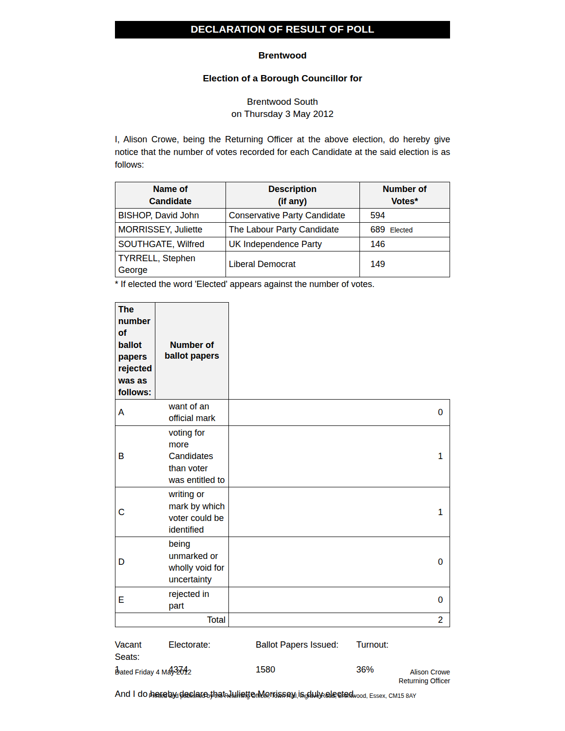DECLARATION OF RESULT OF POLL
Brentwood
Election of a Borough Councillor for
Brentwood South
on Thursday 3 May 2012
I, Alison Crowe, being the Returning Officer at the above election, do hereby give notice that the number of votes recorded for each Candidate at the said election is as follows:
| Name of Candidate | Description (if any) | Number of Votes* |
| --- | --- | --- |
| BISHOP, David John | Conservative Party Candidate | 594 |
| MORRISSEY, Juliette | The Labour Party Candidate | 689 Elected |
| SOUTHGATE, Wilfred | UK Independence Party | 146 |
| TYRRELL, Stephen George | Liberal Democrat | 149 |
* If elected the word 'Elected' appears against the number of votes.
| The number of ballot papers rejected was as follows: | Number of ballot papers |
| --- | --- |
| A | want of an official mark | 0 |
| B | voting for more Candidates than voter was entitled to | 1 |
| C | writing or mark by which voter could be identified | 1 |
| D | being unmarked or wholly void for uncertainty | 0 |
| E | rejected in part | 0 |
| Total | 2 |
| Vacant Seats: | Electorate: | Ballot Papers Issued: | Turnout: |
| 1 | 4374 | 1580 | 36% |
And I do hereby declare that Juliette Morrissey is duly elected.
Dated Friday 4 May 2012
Alison Crowe
Returning Officer
Printed and published by the Returning Officer, Town Hall, Ingrave Road, Brentwood, Essex, CM15 8AY